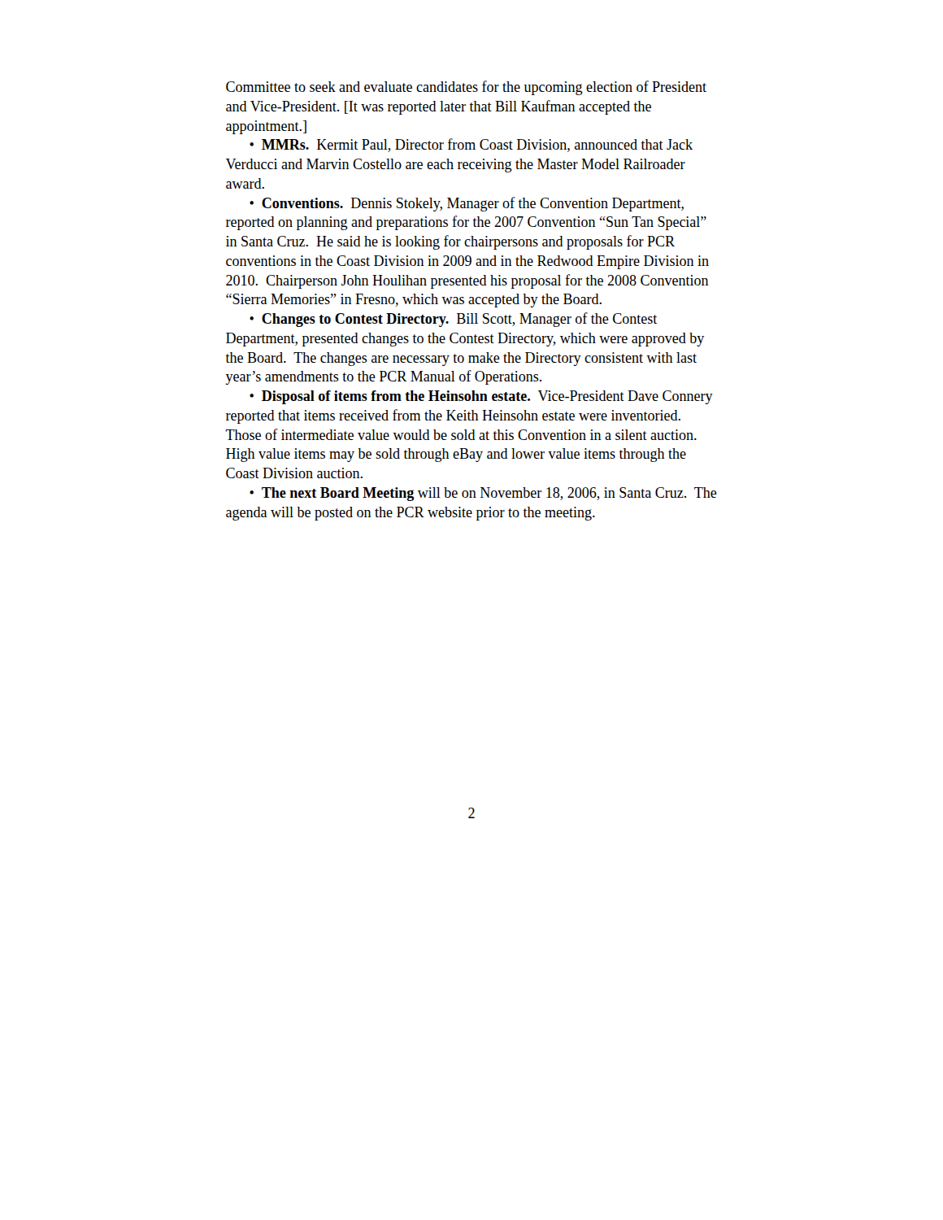Committee to seek and evaluate candidates for the upcoming election of President and Vice-President. [It was reported later that Bill Kaufman accepted the appointment.]
• MMRs. Kermit Paul, Director from Coast Division, announced that Jack Verducci and Marvin Costello are each receiving the Master Model Railroader award.
• Conventions. Dennis Stokely, Manager of the Convention Department, reported on planning and preparations for the 2007 Convention “Sun Tan Special” in Santa Cruz. He said he is looking for chairpersons and proposals for PCR conventions in the Coast Division in 2009 and in the Redwood Empire Division in 2010. Chairperson John Houlihan presented his proposal for the 2008 Convention “Sierra Memories” in Fresno, which was accepted by the Board.
• Changes to Contest Directory. Bill Scott, Manager of the Contest Department, presented changes to the Contest Directory, which were approved by the Board. The changes are necessary to make the Directory consistent with last year’s amendments to the PCR Manual of Operations.
• Disposal of items from the Heinsohn estate. Vice-President Dave Connery reported that items received from the Keith Heinsohn estate were inventoried. Those of intermediate value would be sold at this Convention in a silent auction. High value items may be sold through eBay and lower value items through the Coast Division auction.
• The next Board Meeting will be on November 18, 2006, in Santa Cruz. The agenda will be posted on the PCR website prior to the meeting.
2